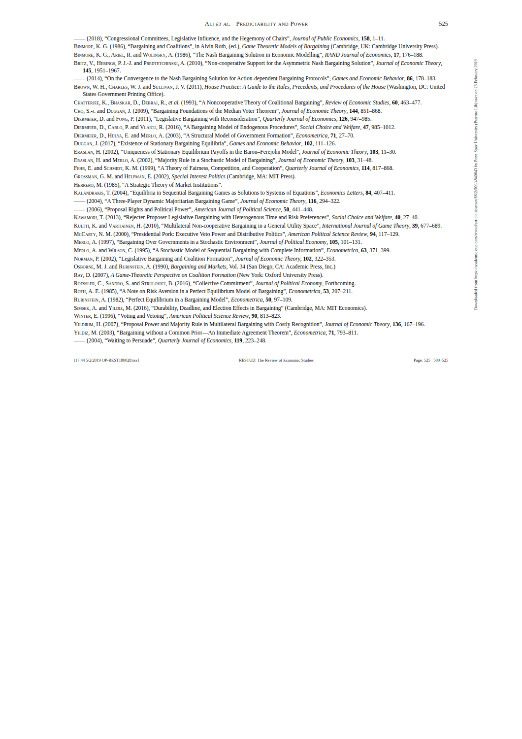Downloaded from https://academic.oup.com/restud/article-abstract/86/2/500/4840643 by Penn State University (Paterno Lib) user on 26 February 2019
525 Ali et al. Predictability and Power
—— (2018), “Congressional Committees, Legislative Influence, and the Hegemony of Chairs”, Journal of Public Economics, 158, 1–11.
Binmore, K. G. (1986), “Bargaining and Coalitions”, in Alvin Roth, (ed.), Game Theoretic Models of Bargaining (Cambridge, UK: Cambridge University Press).
Binmore, K. G., Ariel, R. and Wolinsky, A. (1986), “The Nash Bargaining Solution in Economic Modelling”, RAND Journal of Economics, 17, 176–188.
Britz, V., Herings, P. J.-J. and Predtetchinski, A. (2010), “Non-cooperative Support for the Asymmetric Nash Bargaining Solution”, Journal of Economic Theory, 145, 1951–1967.
—— (2014), “On the Convergence to the Nash Bargaining Solution for Action-dependent Bargaining Protocols”, Games and Economic Behavior, 86, 178–183.
Brown, W. H., Charles, W. J. and Sullivan, J. V. (2011), House Practice: A Guide to the Rules, Precedents, and Procedures of the House (Washington, DC: United States Government Printing Office).
Chatterjee, K., Bhaskar, D., Debraj, R., et al. (1993), “A Noncooperative Theory of Coalitional Bargaining”, Review of Economic Studies, 60, 463–477.
Cho, S.-j. and Duggan, J. (2009), “Bargaining Foundations of the Median Voter Theorem”, Journal of Economic Theory, 144, 851–868.
Diermeier, D. and Fong, P. (2011), “Legislative Bargaining with Reconsideration”, Quarterly Journal of Economics, 126, 947–985.
Diermeier, D., Carlo, P. and Vlaicu, R. (2016), “A Bargaining Model of Endogenous Procedures”, Social Choice and Welfare, 47, 985–1012.
Diermeier, D., Hülya, E. and Merlo, A. (2003), “A Structural Model of Government Formation”, Econometrica, 71, 27–70.
Duggan, J. (2017), “Existence of Stationary Bargaining Equilibria”, Games and Economic Behavior, 102, 111–126.
Eraslan, H. (2002), “Uniqueness of Stationary Equilibrium Payoffs in the Baron–Ferejohn Model”, Journal of Economic Theory, 103, 11–30.
Eraslan, H. and Merlo, A. (2002), “Majority Rule in a Stochastic Model of Bargaining”, Journal of Economic Theory, 103, 31–48.
Fehr, E. and Schmidt, K. M. (1999), “A Theory of Fairness, Competition, and Cooperation”, Quarterly Journal of Economics, 114, 817–868.
Grossman, G. M. and Helpman, E. (2002), Special Interest Politics (Cambridge, MA: MIT Press).
Herrero, M. (1985), “A Strategic Theory of Market Institutions”.
Kalandrakis, T. (2004), “Equilibria in Sequential Bargaining Games as Solutions to Systems of Equations”, Economics Letters, 84, 407–411.
—— (2004), “A Three-Player Dynamic Majoritarian Bargaining Game”, Journal of Economic Theory, 116, 294–322.
—— (2006), “Proposal Rights and Political Power”, American Journal of Political Science, 50, 441–448.
Kawamori, T. (2013), “Rejecter-Proposer Legislative Bargaining with Heterogenous Time and Risk Preferences”, Social Choice and Welfare, 40, 27–40.
Kultti, K. and Vartiainen, H. (2010), “Multilateral Non-cooperative Bargaining in a General Utility Space”, International Journal of Game Theory, 39, 677–689.
McCarty, N. M. (2000), “Presidential Pork: Executive Veto Power and Distributive Politics”, American Political Science Review, 94, 117–129.
Merlo, A. (1997), “Bargaining Over Governments in a Stochastic Environment”, Journal of Political Economy, 105, 101–131.
Merlo, A. and Wilson, C. (1995), “A Stochastic Model of Sequential Bargaining with Complete Information”, Econometrica, 63, 371–399.
Norman, P. (2002), “Legislative Bargaining and Coalition Formation”, Journal of Economic Theory, 102, 322–353.
Osborne, M. J. and Rubinstein, A. (1990), Bargaining and Markets, Vol. 34 (San Diego, CA: Academic Press, Inc.)
Ray, D. (2007), A Game-Theoretic Perspective on Coalition Formation (New York: Oxford University Press).
Roessler, C., Sandro, S. and Strulovici, B. (2016), “Collective Commitment”, Journal of Political Economy, Forthcoming.
Roth, A. E. (1985), “A Note on Risk Aversion in a Perfect Equilibrium Model of Bargaining”, Econometrica, 53, 207–211.
Rubinstein, A. (1982), “Perfect Equilibrium in a Bargaining Model”, Econometrica, 50, 97–109.
Simsek, A. and Yildiz, M. (2016), “Durability, Deadline, and Election Effects in Bargaining” (Cambridge, MA: MIT Economics).
Winter, E. (1996), “Voting and Vetoing”, American Political Science Review, 90, 813–823.
Yildirim, H. (2007), “Proposal Power and Majority Rule in Multilateral Bargaining with Costly Recognition”, Journal of Economic Theory, 136, 167–196.
Yildiz, M. (2003), “Bargaining without a Common Prior—An Immediate Agreement Theorem”, Econometrica, 71, 793–811.
—— (2004), “Waiting to Persuade”, Quarterly Journal of Economics, 119, 223–248.
[17:44 5/2/2019 OP-REST180028.tex] RESTUD: The Review of Economic Studies Page: 525 500–525